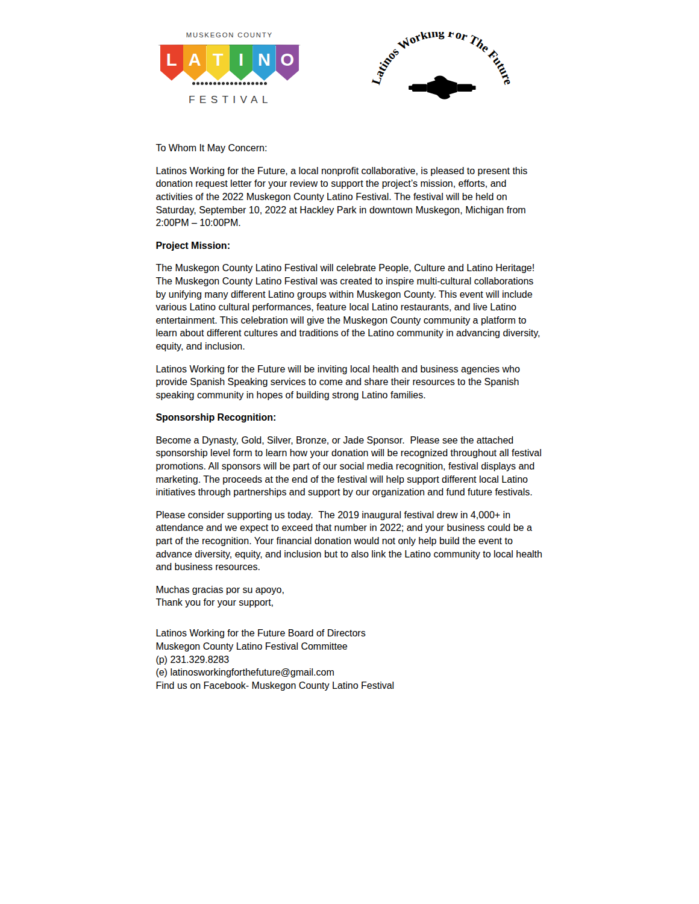MUSKEGON COUNTY
L
A
T
I
N
O
FESTIVAL
Latinos Working For The Future
To Whom It May Concern:
Latinos Working for the Future, a local nonprofit collaborative, is pleased to present this donation request letter for your review to support the project’s mission, efforts, and activities of the 2022 Muskegon County Latino Festival. The festival will be held on Saturday, September 10, 2022 at Hackley Park in downtown Muskegon, Michigan from 2:00PM – 10:00PM.
Project Mission:
The Muskegon County Latino Festival will celebrate People, Culture and Latino Heritage! The Muskegon County Latino Festival was created to inspire multi-cultural collaborations by unifying many different Latino groups within Muskegon County. This event will include various Latino cultural performances, feature local Latino restaurants, and live Latino entertainment. This celebration will give the Muskegon County community a platform to learn about different cultures and traditions of the Latino community in advancing diversity, equity, and inclusion.
Latinos Working for the Future will be inviting local health and business agencies who provide Spanish Speaking services to come and share their resources to the Spanish speaking community in hopes of building strong Latino families.
Sponsorship Recognition:
Become a Dynasty, Gold, Silver, Bronze, or Jade Sponsor. Please see the attached sponsorship level form to learn how your donation will be recognized throughout all festival promotions. All sponsors will be part of our social media recognition, festival displays and marketing. The proceeds at the end of the festival will help support different local Latino initiatives through partnerships and support by our organization and fund future festivals.
Please consider supporting us today. The 2019 inaugural festival drew in 4,000+ in attendance and we expect to exceed that number in 2022; and your business could be a part of the recognition. Your financial donation would not only help build the event to advance diversity, equity, and inclusion but to also link the Latino community to local health and business resources.
Muchas gracias por su apoyo,
Thank you for your support,
Latinos Working for the Future Board of Directors
Muskegon County Latino Festival Committee
(p) 231.329.8283
(e) latinosworkingforthefuture@gmail.com
Find us on Facebook- Muskegon County Latino Festival